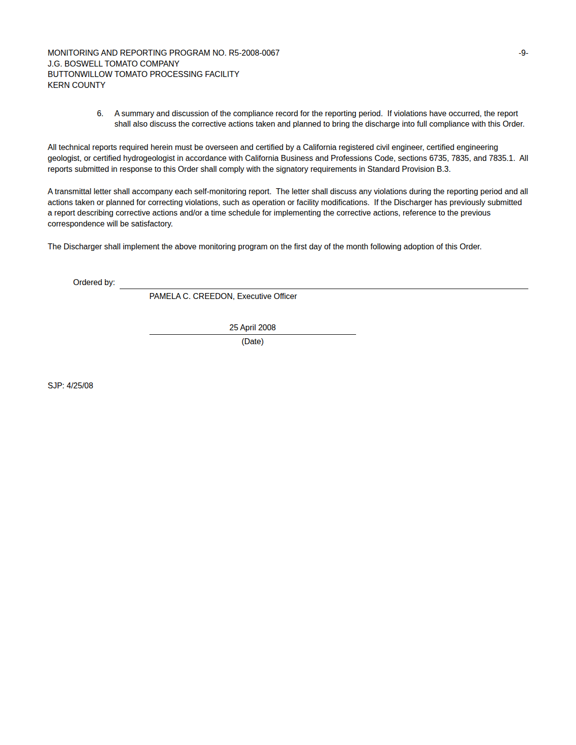-9-
MONITORING AND REPORTING PROGRAM NO. R5-2008-0067
J.G. BOSWELL TOMATO COMPANY
BUTTONWILLOW TOMATO PROCESSING FACILITY
KERN COUNTY
6. A summary and discussion of the compliance record for the reporting period. If violations have occurred, the report shall also discuss the corrective actions taken and planned to bring the discharge into full compliance with this Order.
All technical reports required herein must be overseen and certified by a California registered civil engineer, certified engineering geologist, or certified hydrogeologist in accordance with California Business and Professions Code, sections 6735, 7835, and 7835.1. All reports submitted in response to this Order shall comply with the signatory requirements in Standard Provision B.3.
A transmittal letter shall accompany each self-monitoring report. The letter shall discuss any violations during the reporting period and all actions taken or planned for correcting violations, such as operation or facility modifications. If the Discharger has previously submitted a report describing corrective actions and/or a time schedule for implementing the corrective actions, reference to the previous correspondence will be satisfactory.
The Discharger shall implement the above monitoring program on the first day of the month following adoption of this Order.
Ordered by:
PAMELA C. CREEDON, Executive Officer
25 April 2008
(Date)
SJP: 4/25/08